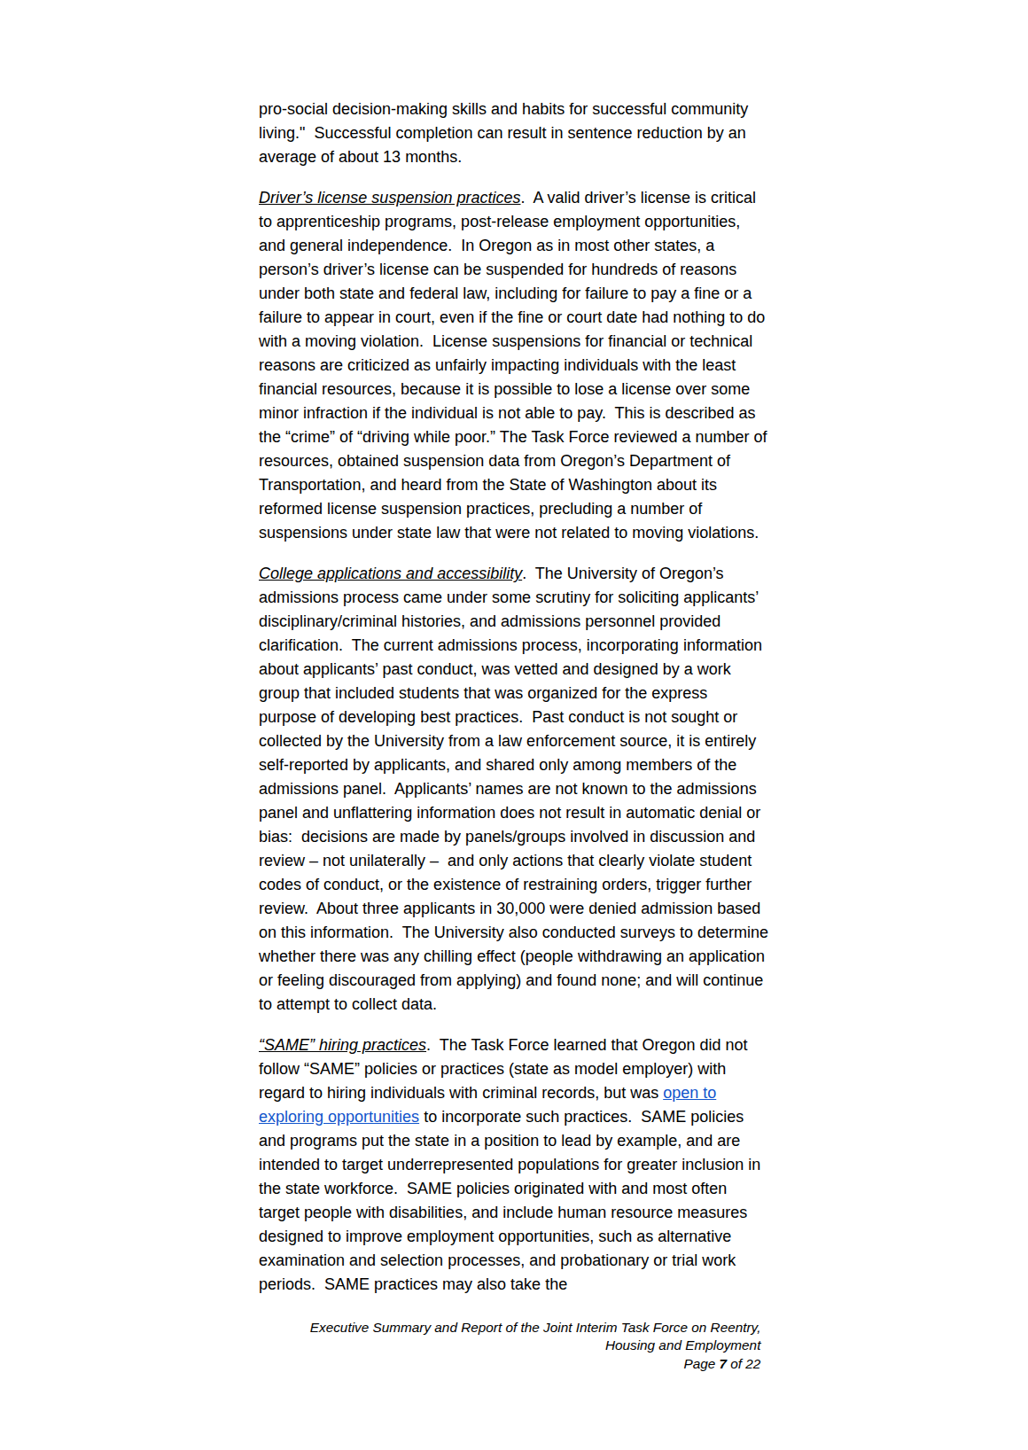pro-social decision-making skills and habits for successful community living." Successful completion can result in sentence reduction by an average of about 13 months.
Driver’s license suspension practices. A valid driver’s license is critical to apprenticeship programs, post-release employment opportunities, and general independence. In Oregon as in most other states, a person’s driver’s license can be suspended for hundreds of reasons under both state and federal law, including for failure to pay a fine or a failure to appear in court, even if the fine or court date had nothing to do with a moving violation. License suspensions for financial or technical reasons are criticized as unfairly impacting individuals with the least financial resources, because it is possible to lose a license over some minor infraction if the individual is not able to pay. This is described as the “crime” of “driving while poor.” The Task Force reviewed a number of resources, obtained suspension data from Oregon’s Department of Transportation, and heard from the State of Washington about its reformed license suspension practices, precluding a number of suspensions under state law that were not related to moving violations.
College applications and accessibility. The University of Oregon’s admissions process came under some scrutiny for soliciting applicants’ disciplinary/criminal histories, and admissions personnel provided clarification. The current admissions process, incorporating information about applicants’ past conduct, was vetted and designed by a work group that included students that was organized for the express purpose of developing best practices. Past conduct is not sought or collected by the University from a law enforcement source, it is entirely self-reported by applicants, and shared only among members of the admissions panel. Applicants’ names are not known to the admissions panel and unflattering information does not result in automatic denial or bias: decisions are made by panels/groups involved in discussion and review – not unilaterally – and only actions that clearly violate student codes of conduct, or the existence of restraining orders, trigger further review. About three applicants in 30,000 were denied admission based on this information. The University also conducted surveys to determine whether there was any chilling effect (people withdrawing an application or feeling discouraged from applying) and found none; and will continue to attempt to collect data.
“SAME” hiring practices. The Task Force learned that Oregon did not follow “SAME” policies or practices (state as model employer) with regard to hiring individuals with criminal records, but was open to exploring opportunities to incorporate such practices. SAME policies and programs put the state in a position to lead by example, and are intended to target underrepresented populations for greater inclusion in the state workforce. SAME policies originated with and most often target people with disabilities, and include human resource measures designed to improve employment opportunities, such as alternative examination and selection processes, and probationary or trial work periods. SAME practices may also take the
Executive Summary and Report of the Joint Interim Task Force on Reentry, Housing and Employment
Page 7 of 22